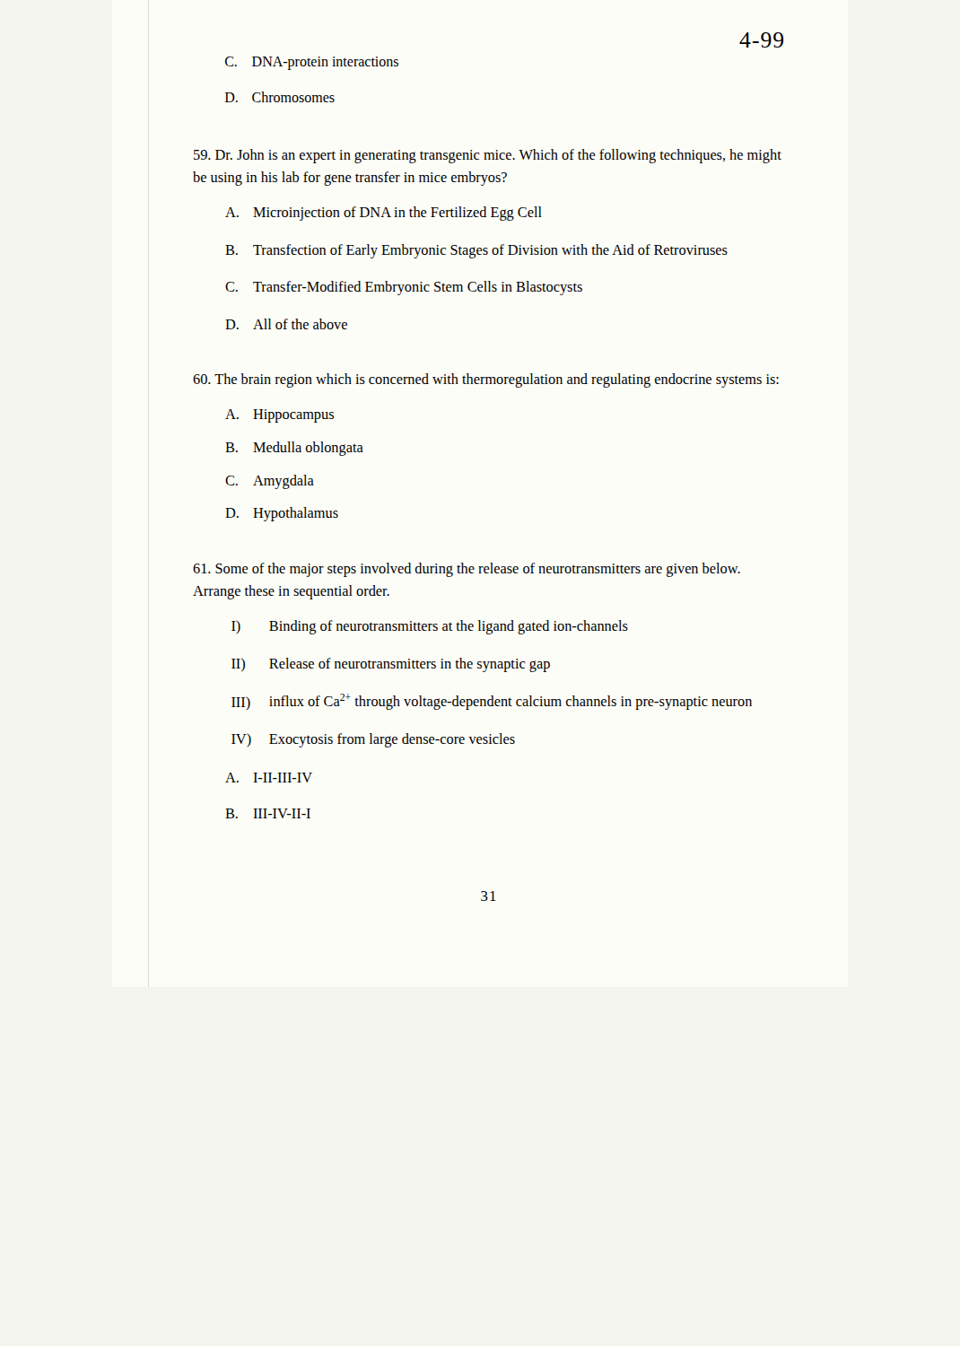4-99
C. DNA-protein interactions
D. Chromosomes
59. Dr. John is an expert in generating transgenic mice. Which of the following techniques, he might be using in his lab for gene transfer in mice embryos?
A. Microinjection of DNA in the Fertilized Egg Cell
B. Transfection of Early Embryonic Stages of Division with the Aid of Retroviruses
C. Transfer-Modified Embryonic Stem Cells in Blastocysts
D. All of the above
60. The brain region which is concerned with thermoregulation and regulating endocrine systems is:
A. Hippocampus
B. Medulla oblongata
C. Amygdala
D. Hypothalamus
61. Some of the major steps involved during the release of neurotransmitters are given below. Arrange these in sequential order.
I) Binding of neurotransmitters at the ligand gated ion-channels
II) Release of neurotransmitters in the synaptic gap
III) influx of Ca2+ through voltage-dependent calcium channels in pre-synaptic neuron
IV) Exocytosis from large dense-core vesicles
A. I-II-III-IV B. III-IV-II-I
31